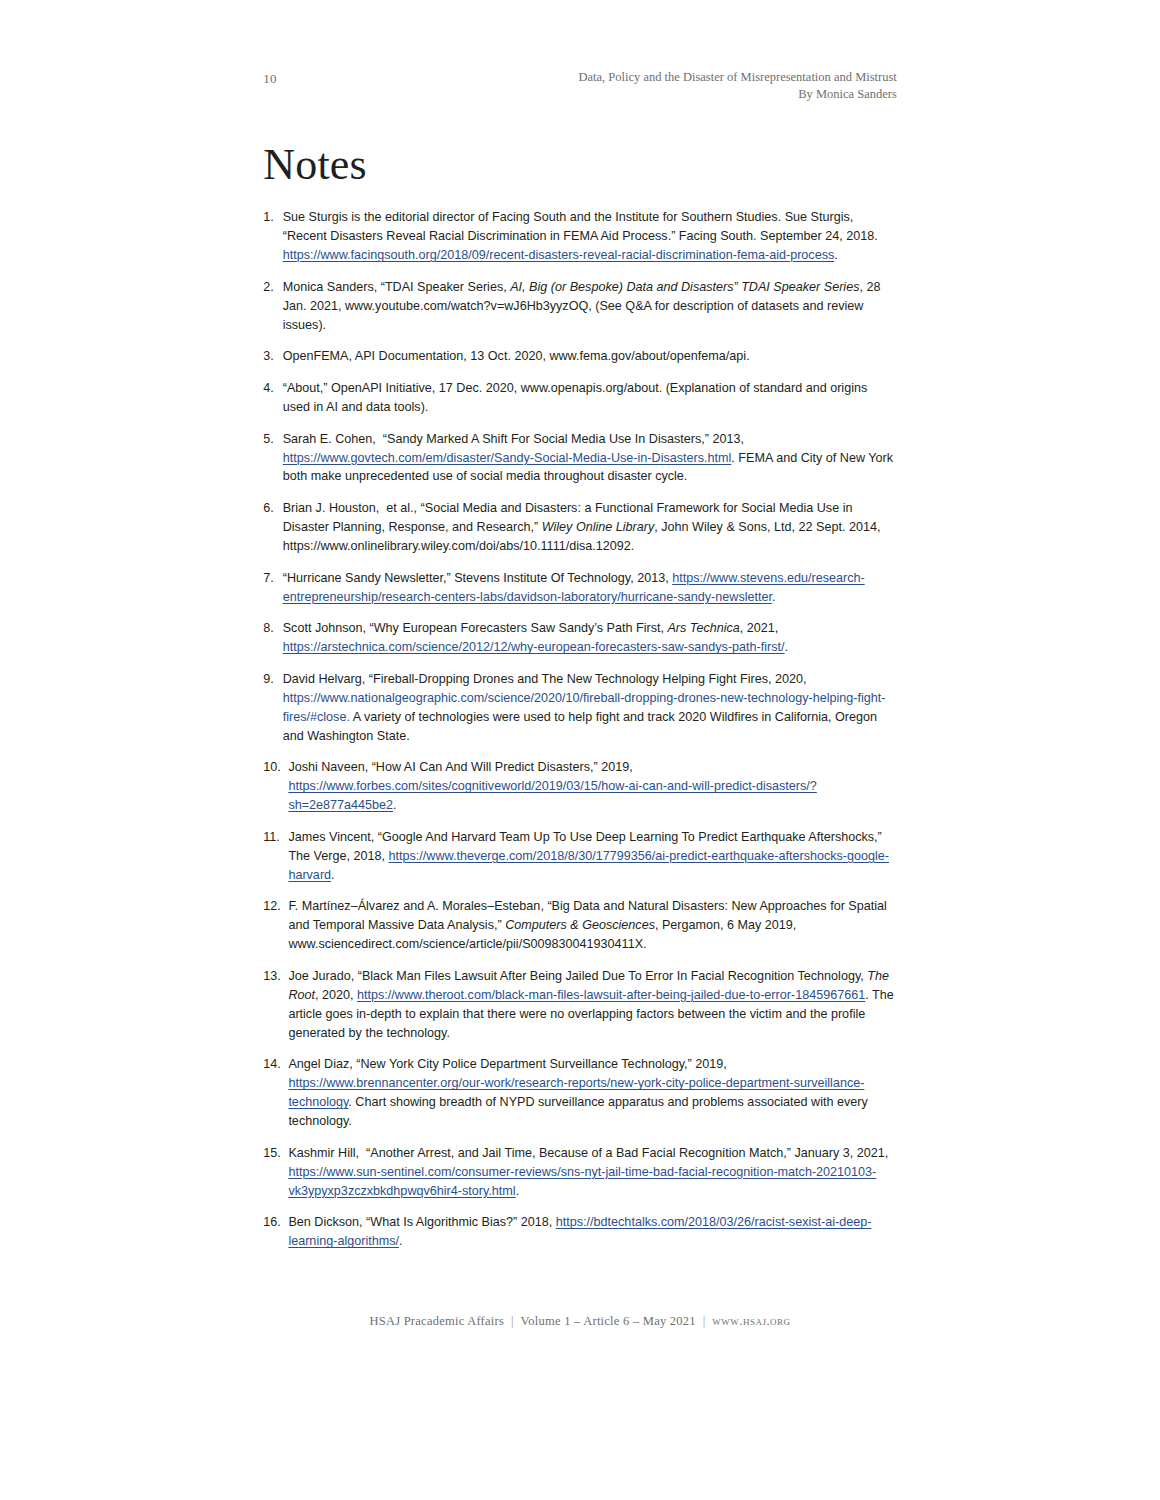10
Data, Policy and the Disaster of Misrepresentation and Mistrust By Monica Sanders
Notes
1. Sue Sturgis is the editorial director of Facing South and the Institute for Southern Studies. Sue Sturgis, “Recent Disasters Reveal Racial Discrimination in FEMA Aid Process.” Facing South. September 24, 2018. https://www.facingsouth.org/2018/09/recent-disasters-reveal-racial-discrimination-fema-aid-process.
2. Monica Sanders, “TDAI Speaker Series, AI, Big (or Bespoke) Data and Disasters” TDAI Speaker Series, 28 Jan. 2021, www.youtube.com/watch?v=wJ6Hb3yyzOQ, (See Q&A for description of datasets and review issues).
3. OpenFEMA, API Documentation, 13 Oct. 2020, www.fema.gov/about/openfema/api.
4. “About,” OpenAPI Initiative, 17 Dec. 2020, www.openapis.org/about. (Explanation of standard and origins used in AI and data tools).
5. Sarah E. Cohen, “Sandy Marked A Shift For Social Media Use In Disasters,” 2013, https://www.govtech.com/em/disaster/Sandy-Social-Media-Use-in-Disasters.html. FEMA and City of New York both make unprecedented use of social media throughout disaster cycle.
6. Brian J. Houston, et al., “Social Media and Disasters: a Functional Framework for Social Media Use in Disaster Planning, Response, and Research,” Wiley Online Library, John Wiley & Sons, Ltd, 22 Sept. 2014, https://www.onlinelibrary.wiley.com/doi/abs/10.1111/disa.12092.
7. “Hurricane Sandy Newsletter,” Stevens Institute Of Technology, 2013, https://www.stevens.edu/research-entrepreneurship/research-centers-labs/davidson-laboratory/hurricane-sandy-newsletter.
8. Scott Johnson, “Why European Forecasters Saw Sandy’s Path First, Ars Technica, 2021, https://arstechnica.com/science/2012/12/why-european-forecasters-saw-sandys-path-first/.
9. David Helvarg, “Fireball-Dropping Drones and The New Technology Helping Fight Fires, 2020,
https://www.nationalgeographic.com/science/2020/10/fireball-dropping-drones-new-technology-helping-fight-fires/#close. A variety of technologies were used to help fight and track 2020 Wildfires in California, Oregon and Washington State.
10. Joshi Naveen, “How AI Can And Will Predict Disasters,” 2019, https://www.forbes.com/sites/cognitiveworld/2019/03/15/how-ai-can-and-will-predict-disasters/?sh=2e877a445be2.
11. James Vincent, “Google And Harvard Team Up To Use Deep Learning To Predict Earthquake Aftershocks,” The Verge, 2018, https://www.theverge.com/2018/8/30/17799356/ai-predict-earthquake-aftershocks-google-harvard.
12. F. Martínez–Álvarez and A. Morales–Esteban, “Big Data and Natural Disasters: New Approaches for Spatial and Temporal Massive Data Analysis,” Computers & Geosciences, Pergamon, 6 May 2019, www.sciencedirect.com/science/article/pii/S009830041930411X.
13. Joe Jurado, “Black Man Files Lawsuit After Being Jailed Due To Error In Facial Recognition Technology, The Root, 2020, https://www.theroot.com/black-man-files-lawsuit-after-being-jailed-due-to-error-1845967661. The article goes in-depth to explain that there were no overlapping factors between the victim and the profile generated by the technology.
14. Angel Diaz, “New York City Police Department Surveillance Technology,” 2019, https://www.brennancenter.org/our-work/research-reports/new-york-city-police-department-surveillance-technology. Chart showing breadth of NYPD surveillance apparatus and problems associated with every technology.
15. Kashmir Hill, “Another Arrest, and Jail Time, Because of a Bad Facial Recognition Match,” January 3, 2021, https://www.sun-sentinel.com/consumer-reviews/sns-nyt-jail-time-bad-facial-recognition-match-20210103-vk3ypyxp3zczxbkdhpwqv6hir4-story.html.
16. Ben Dickson, “What Is Algorithmic Bias?” 2018, https://bdtechtalks.com/2018/03/26/racist-sexist-ai-deep-learning-algorithms/.
HSAJ Pracademic Affairs|Volume 1 – Article 6 – May 2021|www.hsaj.org